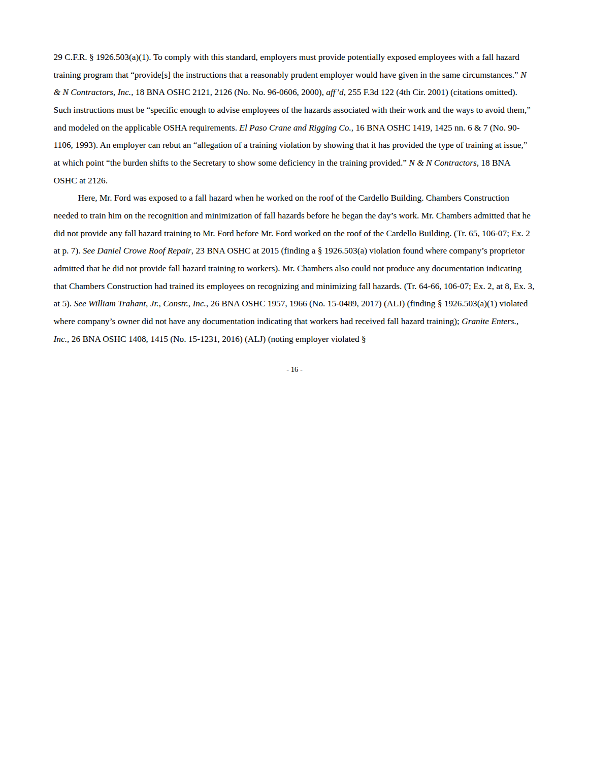29 C.F.R. § 1926.503(a)(1). To comply with this standard, employers must provide potentially exposed employees with a fall hazard training program that “provide[s] the instructions that a reasonably prudent employer would have given in the same circumstances.” N & N Contractors, Inc., 18 BNA OSHC 2121, 2126 (No. No. 96-0606, 2000), aff’d, 255 F.3d 122 (4th Cir. 2001) (citations omitted). Such instructions must be “specific enough to advise employees of the hazards associated with their work and the ways to avoid them,” and modeled on the applicable OSHA requirements. El Paso Crane and Rigging Co., 16 BNA OSHC 1419, 1425 nn. 6 & 7 (No. 90-1106, 1993). An employer can rebut an “allegation of a training violation by showing that it has provided the type of training at issue,” at which point “the burden shifts to the Secretary to show some deficiency in the training provided.” N & N Contractors, 18 BNA OSHC at 2126.
Here, Mr. Ford was exposed to a fall hazard when he worked on the roof of the Cardello Building. Chambers Construction needed to train him on the recognition and minimization of fall hazards before he began the day’s work. Mr. Chambers admitted that he did not provide any fall hazard training to Mr. Ford before Mr. Ford worked on the roof of the Cardello Building. (Tr. 65, 106-07; Ex. 2 at p. 7). See Daniel Crowe Roof Repair, 23 BNA OSHC at 2015 (finding a § 1926.503(a) violation found where company’s proprietor admitted that he did not provide fall hazard training to workers). Mr. Chambers also could not produce any documentation indicating that Chambers Construction had trained its employees on recognizing and minimizing fall hazards. (Tr. 64-66, 106-07; Ex. 2, at 8, Ex. 3, at 5). See William Trahant, Jr., Constr., Inc., 26 BNA OSHC 1957, 1966 (No. 15-0489, 2017) (ALJ) (finding § 1926.503(a)(1) violated where company’s owner did not have any documentation indicating that workers had received fall hazard training); Granite Enters., Inc., 26 BNA OSHC 1408, 1415 (No. 15-1231, 2016) (ALJ) (noting employer violated §
- 16 -